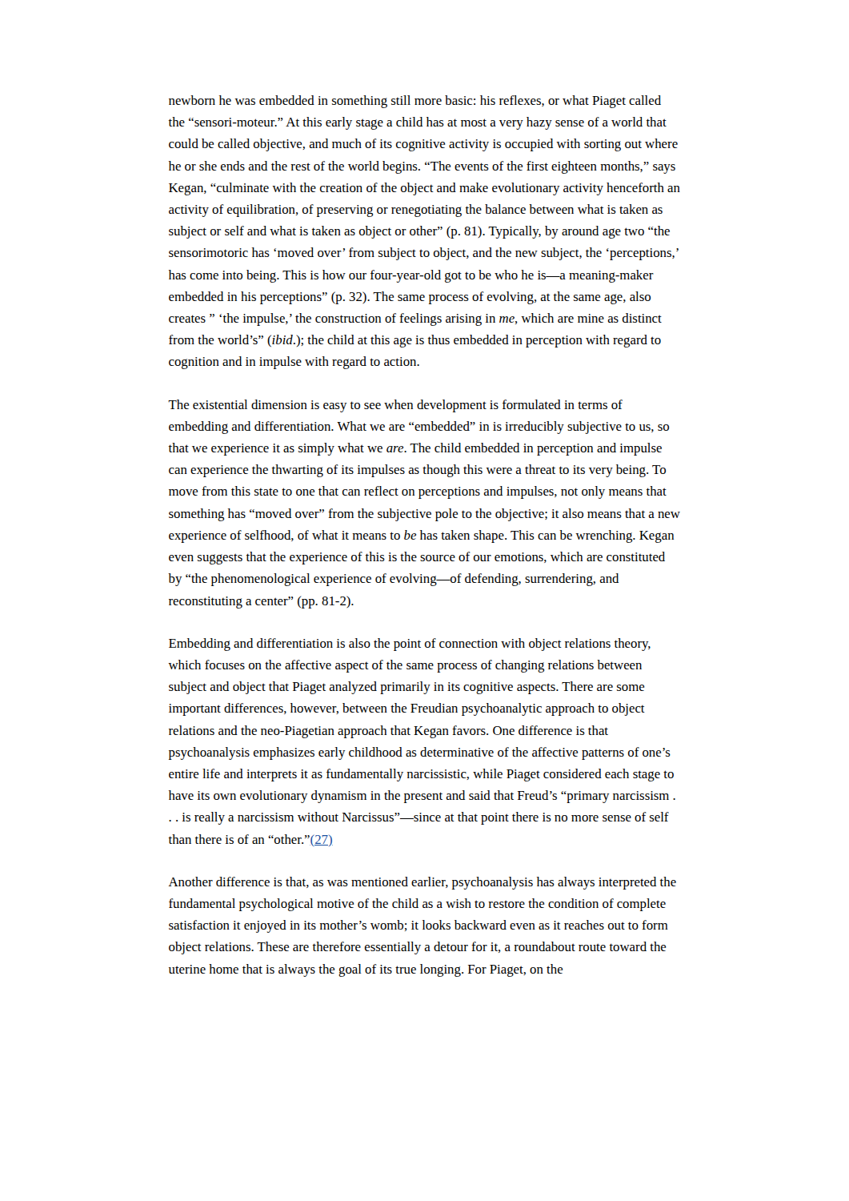newborn he was embedded in something still more basic: his reflexes, or what Piaget called the “sensori-moteur.” At this early stage a child has at most a very hazy sense of a world that could be called objective, and much of its cognitive activity is occupied with sorting out where he or she ends and the rest of the world begins. “The events of the first eighteen months,” says Kegan, “culminate with the creation of the object and make evolutionary activity henceforth an activity of equilibration, of preserving or renegotiating the balance between what is taken as subject or self and what is taken as object or other” (p. 81). Typically, by around age two “the sensorimotoric has ‘moved over’ from subject to object, and the new subject, the ‘perceptions,’ has come into being. This is how our four-year-old got to be who he is—a meaning-maker embedded in his perceptions” (p. 32). The same process of evolving, at the same age, also creates ” ‘the impulse,’ the construction of feelings arising in me, which are mine as distinct from the world’s” (ibid.); the child at this age is thus embedded in perception with regard to cognition and in impulse with regard to action.
The existential dimension is easy to see when development is formulated in terms of embedding and differentiation. What we are “embedded” in is irreducibly subjective to us, so that we experience it as simply what we are. The child embedded in perception and impulse can experience the thwarting of its impulses as though this were a threat to its very being. To move from this state to one that can reflect on perceptions and impulses, not only means that something has “moved over” from the subjective pole to the objective; it also means that a new experience of selfhood, of what it means to be has taken shape. This can be wrenching. Kegan even suggests that the experience of this is the source of our emotions, which are constituted by “the phenomenological experience of evolving—of defending, surrendering, and reconstituting a center” (pp. 81-2).
Embedding and differentiation is also the point of connection with object relations theory, which focuses on the affective aspect of the same process of changing relations between subject and object that Piaget analyzed primarily in its cognitive aspects. There are some important differences, however, between the Freudian psychoanalytic approach to object relations and the neo-Piagetian approach that Kegan favors. One difference is that psychoanalysis emphasizes early childhood as determinative of the affective patterns of one’s entire life and interprets it as fundamentally narcissistic, while Piaget considered each stage to have its own evolutionary dynamism in the present and said that Freud’s “primary narcissism . . . is really a narcissism without Narcissus”—since at that point there is no more sense of self than there is of an “other.”(27)
Another difference is that, as was mentioned earlier, psychoanalysis has always interpreted the fundamental psychological motive of the child as a wish to restore the condition of complete satisfaction it enjoyed in its mother’s womb; it looks backward even as it reaches out to form object relations. These are therefore essentially a detour for it, a roundabout route toward the uterine home that is always the goal of its true longing. For Piaget, on the